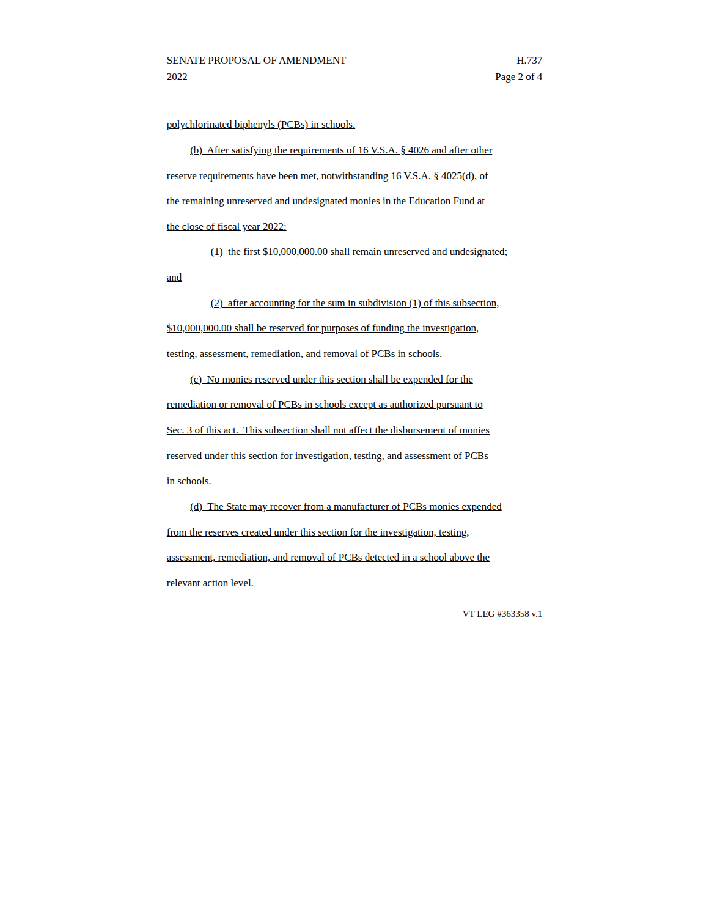SENATE PROPOSAL OF AMENDMENT
2022
H.737
Page 2 of 4
polychlorinated biphenyls (PCBs) in schools.
(b) After satisfying the requirements of 16 V.S.A. § 4026 and after other
reserve requirements have been met, notwithstanding 16 V.S.A. § 4025(d), of
the remaining unreserved and undesignated monies in the Education Fund at
the close of fiscal year 2022:
(1) the first $10,000,000.00 shall remain unreserved and undesignated;
and
(2) after accounting for the sum in subdivision (1) of this subsection,
$10,000,000.00 shall be reserved for purposes of funding the investigation,
testing, assessment, remediation, and removal of PCBs in schools.
(c) No monies reserved under this section shall be expended for the
remediation or removal of PCBs in schools except as authorized pursuant to
Sec. 3 of this act. This subsection shall not affect the disbursement of monies
reserved under this section for investigation, testing, and assessment of PCBs
in schools.
(d) The State may recover from a manufacturer of PCBs monies expended
from the reserves created under this section for the investigation, testing,
assessment, remediation, and removal of PCBs detected in a school above the
relevant action level.
VT LEG #363358 v.1